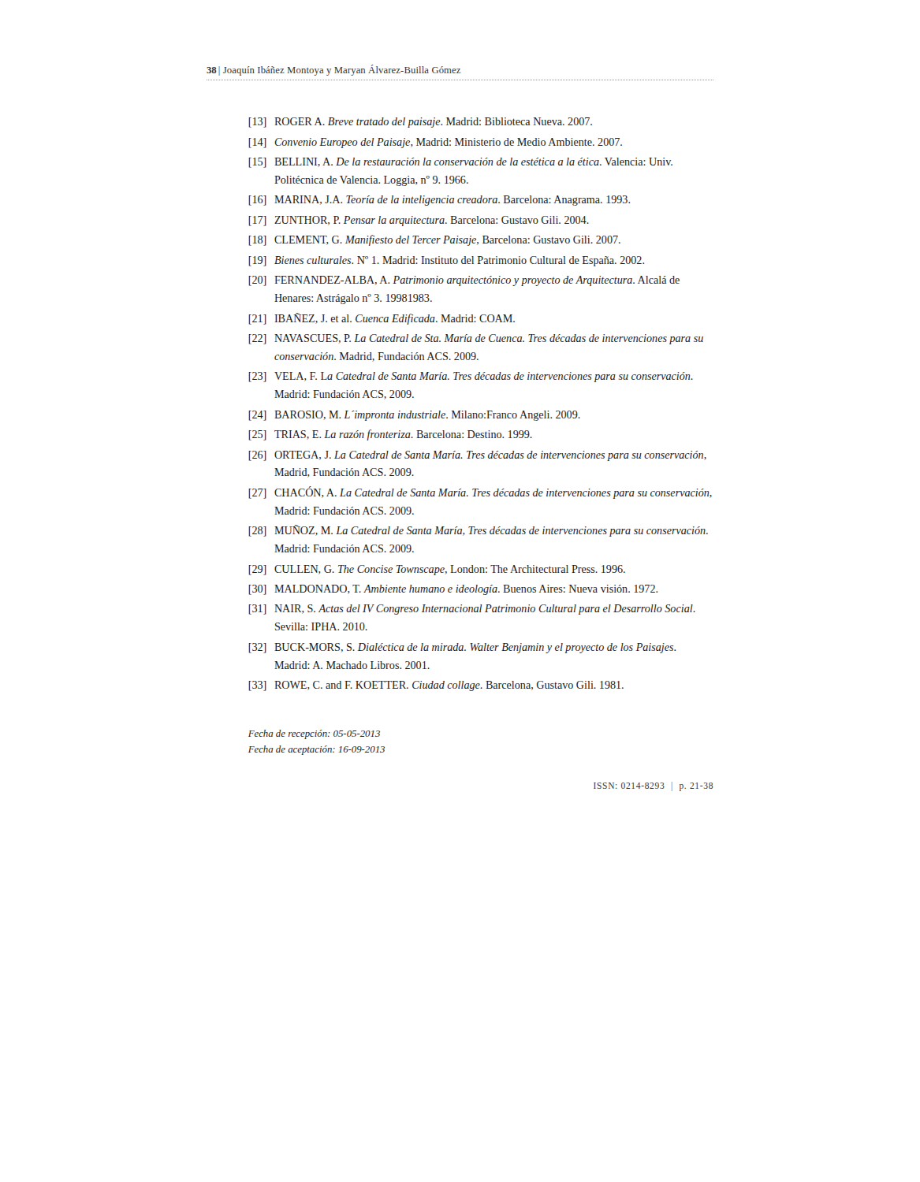38| Joaquín Ibáñez Montoya y Maryan Álvarez-Builla Gómez
[13] ROGER A. Breve tratado del paisaje. Madrid: Biblioteca Nueva. 2007.
[14] Convenio Europeo del Paisaje, Madrid: Ministerio de Medio Ambiente. 2007.
[15] BELLINI, A. De la restauración la conservación de la estética a la ética. Valencia: Univ. Politécnica de Valencia. Loggia, nº 9. 1966.
[16] MARINA, J.A. Teoría de la inteligencia creadora. Barcelona: Anagrama. 1993.
[17] ZUNTHOR, P. Pensar la arquitectura. Barcelona: Gustavo Gili. 2004.
[18] CLEMENT, G. Manifiesto del Tercer Paisaje, Barcelona: Gustavo Gili. 2007.
[19] Bienes culturales. Nº 1. Madrid: Instituto del Patrimonio Cultural de España. 2002.
[20] FERNANDEZ-ALBA, A. Patrimonio arquitectónico y proyecto de Arquitectura. Alcalá de Henares: Astrágalo nº 3. 19981983.
[21] IBAÑEZ, J. et al. Cuenca Edificada. Madrid: COAM.
[22] NAVASCUES, P. La Catedral de Sta. María de Cuenca. Tres décadas de intervenciones para su conservación. Madrid, Fundación ACS. 2009.
[23] VELA, F. La Catedral de Santa María. Tres décadas de intervenciones para su conservación. Madrid: Fundación ACS, 2009.
[24] BAROSIO, M. L´impronta industriale. Milano:Franco Angeli. 2009.
[25] TRIAS, E. La razón fronteriza. Barcelona: Destino. 1999.
[26] ORTEGA, J. La Catedral de Santa María. Tres décadas de intervenciones para su conservación, Madrid, Fundación ACS. 2009.
[27] CHACÓN, A. La Catedral de Santa María. Tres décadas de intervenciones para su conservación, Madrid: Fundación ACS. 2009.
[28] MUÑOZ, M. La Catedral de Santa María, Tres décadas de intervenciones para su conservación. Madrid: Fundación ACS. 2009.
[29] CULLEN, G. The Concise Townscape, London: The Architectural Press. 1996.
[30] MALDONADO, T. Ambiente humano e ideología. Buenos Aires: Nueva visión. 1972.
[31] NAIR, S. Actas del IV Congreso Internacional Patrimonio Cultural para el Desarrollo Social. Sevilla: IPHA. 2010.
[32] BUCK-MORS, S. Dialéctica de la mirada. Walter Benjamin y el proyecto de los Paisajes. Madrid: A. Machado Libros. 2001.
[33] ROWE, C. and F. KOETTER. Ciudad collage. Barcelona, Gustavo Gili. 1981.
Fecha de recepción: 05-05-2013
Fecha de aceptación: 16-09-2013
ISSN: 0214-8293 | p. 21-38